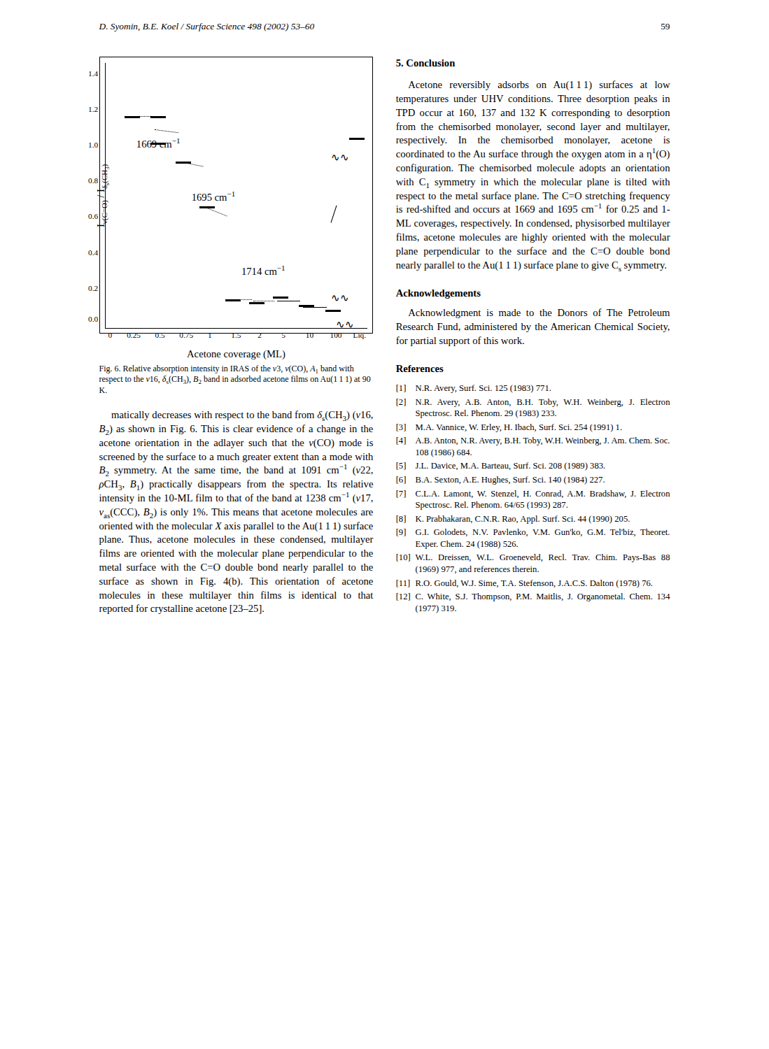D. Syomin, B.E. Koel / Surface Science 498 (2002) 53–60 59
Iν(C=O) / Iδs(CH3)
1.4
1.2
1.0
0.8
0.6
0.4
0.2
0.0
0
0.25
0.5
0.75
1
1.5
2
5
10
100
Liq.
Acetone coverage (ML)
1669 cm−1
1695 cm−1
1714 cm−1
∿∿
∿∿
∿∿
Fig. 6. Relative absorption intensity in IRAS of the ν3, v(CO), A1 band with respect to the ν16, δs(CH3), B2 band in adsorbed acetone films on Au(1 1 1) at 90 K.
matically decreases with respect to the band from δs(CH3) (ν16, B2) as shown in Fig. 6. This is clear evidence of a change in the acetone orientation in the adlayer such that the v(CO) mode is screened by the surface to a much greater extent than a mode with B2 symmetry. At the same time, the band at 1091 cm−1 (ν22, ρ CH3, B1) practically disappears from the spectra. Its relative intensity in the 10-ML film to that of the band at 1238 cm−1 (ν17, νas(CCC), B2) is only 1%. This means that acetone molecules are oriented with the molecular X axis parallel to the Au(1 1 1) surface plane. Thus, acetone molecules in these condensed, multilayer films are oriented with the molecular plane perpendicular to the metal surface with the C=O double bond nearly parallel to the surface as shown in Fig. 4(b). This orientation of acetone molecules in these multilayer thin films is identical to that reported for crystalline acetone [23–25].
5. Conclusion
Acetone reversibly adsorbs on Au(1 1 1) surfaces at low temperatures under UHV conditions. Three desorption peaks in TPD occur at 160, 137 and 132 K corresponding to desorption from the chemisorbed monolayer, second layer and multilayer, respectively. In the chemisorbed monolayer, acetone is coordinated to the Au surface through the oxygen atom in a η1(O) configuration. The chemisorbed molecule adopts an orientation with C1 symmetry in which the molecular plane is tilted with respect to the metal surface plane. The C=O stretching frequency is red-shifted and occurs at 1669 and 1695 cm−1 for 0.25 and 1-ML coverages, respectively. In condensed, physisorbed multilayer films, acetone molecules are highly oriented with the molecular plane perpendicular to the surface and the C=O double bond nearly parallel to the Au(1 1 1) surface plane to give Cs symmetry.
Acknowledgements
Acknowledgment is made to the Donors of The Petroleum Research Fund, administered by the American Chemical Society, for partial support of this work.
References
[1] N.R. Avery, Surf. Sci. 125 (1983) 771.
[2] N.R. Avery, A.B. Anton, B.H. Toby, W.H. Weinberg, J. Electron Spectrosc. Rel. Phenom. 29 (1983) 233.
[3] M.A. Vannice, W. Erley, H. Ibach, Surf. Sci. 254 (1991) 1.
[4] A.B. Anton, N.R. Avery, B.H. Toby, W.H. Weinberg, J. Am. Chem. Soc. 108 (1986) 684.
[5] J.L. Davice, M.A. Barteau, Surf. Sci. 208 (1989) 383.
[6] B.A. Sexton, A.E. Hughes, Surf. Sci. 140 (1984) 227.
[7] C.L.A. Lamont, W. Stenzel, H. Conrad, A.M. Bradshaw, J. Electron Spectrosc. Rel. Phenom. 64/65 (1993) 287.
[8] K. Prabhakaran, C.N.R. Rao, Appl. Surf. Sci. 44 (1990) 205.
[9] G.I. Golodets, N.V. Pavlenko, V.M. Gun'ko, G.M. Tel'biz, Theoret. Exper. Chem. 24 (1988) 526.
[10] W.L. Dreissen, W.L. Groeneveld, Recl. Trav. Chim. Pays-Bas 88 (1969) 977, and references therein.
[11] R.O. Gould, W.J. Sime, T.A. Stefenson, J.A.C.S. Dalton (1978) 76.
[12] C. White, S.J. Thompson, P.M. Maitlis, J. Organometal. Chem. 134 (1977) 319.